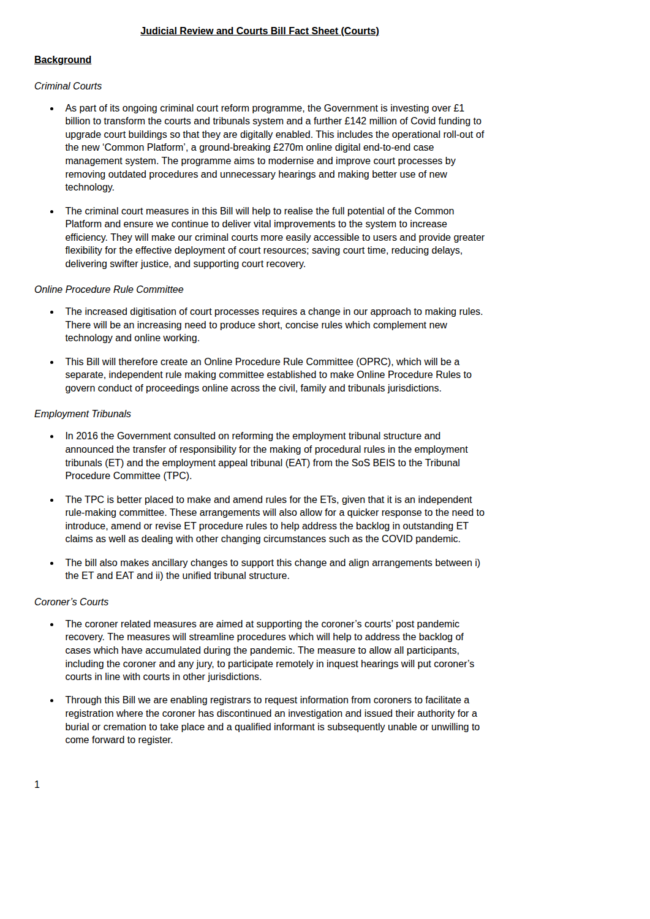Judicial Review and Courts Bill Fact Sheet (Courts)
Background
Criminal Courts
As part of its ongoing criminal court reform programme, the Government is investing over £1 billion to transform the courts and tribunals system and a further £142 million of Covid funding to upgrade court buildings so that they are digitally enabled. This includes the operational roll-out of the new ‘Common Platform’, a ground-breaking £270m online digital end-to-end case management system. The programme aims to modernise and improve court processes by removing outdated procedures and unnecessary hearings and making better use of new technology.
The criminal court measures in this Bill will help to realise the full potential of the Common Platform and ensure we continue to deliver vital improvements to the system to increase efficiency. They will make our criminal courts more easily accessible to users and provide greater flexibility for the effective deployment of court resources; saving court time, reducing delays, delivering swifter justice, and supporting court recovery.
Online Procedure Rule Committee
The increased digitisation of court processes requires a change in our approach to making rules. There will be an increasing need to produce short, concise rules which complement new technology and online working.
This Bill will therefore create an Online Procedure Rule Committee (OPRC), which will be a separate, independent rule making committee established to make Online Procedure Rules to govern conduct of proceedings online across the civil, family and tribunals jurisdictions.
Employment Tribunals
In 2016 the Government consulted on reforming the employment tribunal structure and announced the transfer of responsibility for the making of procedural rules in the employment tribunals (ET) and the employment appeal tribunal (EAT) from the SoS BEIS to the Tribunal Procedure Committee (TPC).
The TPC is better placed to make and amend rules for the ETs, given that it is an independent rule-making committee. These arrangements will also allow for a quicker response to the need to introduce, amend or revise ET procedure rules to help address the backlog in outstanding ET claims as well as dealing with other changing circumstances such as the COVID pandemic.
The bill also makes ancillary changes to support this change and align arrangements between i) the ET and EAT and ii) the unified tribunal structure.
Coroner’s Courts
The coroner related measures are aimed at supporting the coroner’s courts’ post pandemic recovery. The measures will streamline procedures which will help to address the backlog of cases which have accumulated during the pandemic. The measure to allow all participants, including the coroner and any jury, to participate remotely in inquest hearings will put coroner’s courts in line with courts in other jurisdictions.
Through this Bill we are enabling registrars to request information from coroners to facilitate a registration where the coroner has discontinued an investigation and issued their authority for a burial or cremation to take place and a qualified informant is subsequently unable or unwilling to come forward to register.
1